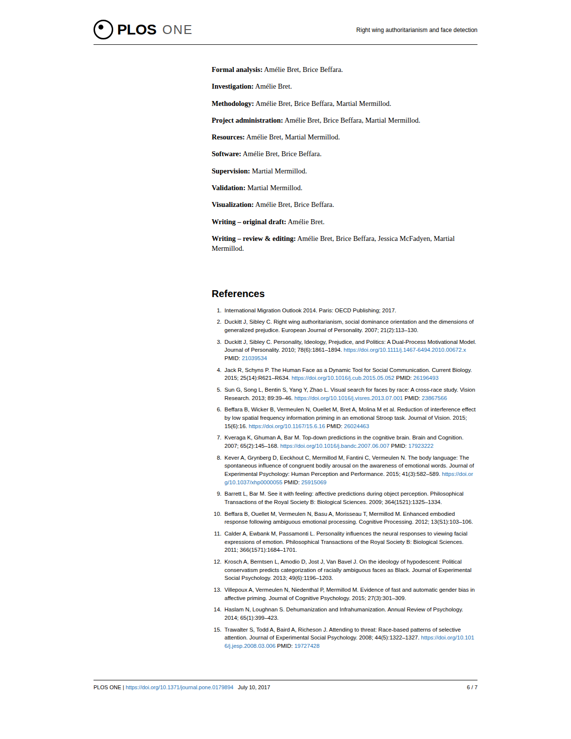PLOS ONE
Right wing authoritarianism and face detection
Formal analysis: Amélie Bret, Brice Beffara.
Investigation: Amélie Bret.
Methodology: Amélie Bret, Brice Beffara, Martial Mermillod.
Project administration: Amélie Bret, Brice Beffara, Martial Mermillod.
Resources: Amélie Bret, Martial Mermillod.
Software: Amélie Bret, Brice Beffara.
Supervision: Martial Mermillod.
Validation: Martial Mermillod.
Visualization: Amélie Bret, Brice Beffara.
Writing – original draft: Amélie Bret.
Writing – review & editing: Amélie Bret, Brice Beffara, Jessica McFadyen, Martial Mermillod.
References
International Migration Outlook 2014. Paris: OECD Publishing; 2017.
Duckitt J, Sibley C. Right wing authoritarianism, social dominance orientation and the dimensions of generalized prejudice. European Journal of Personality. 2007; 21(2):113–130.
Duckitt J, Sibley C. Personality, Ideology, Prejudice, and Politics: A Dual-Process Motivational Model. Journal of Personality. 2010; 78(6):1861–1894. https://doi.org/10.1111/j.1467-6494.2010.00672.x PMID: 21039534
Jack R, Schyns P. The Human Face as a Dynamic Tool for Social Communication. Current Biology. 2015; 25(14):R621–R634. https://doi.org/10.1016/j.cub.2015.05.052 PMID: 26196493
Sun G, Song L, Bentin S, Yang Y, Zhao L. Visual search for faces by race: A cross-race study. Vision Research. 2013; 89:39–46. https://doi.org/10.1016/j.visres.2013.07.001 PMID: 23867566
Beffara B, Wicker B, Vermeulen N, Ouellet M, Bret A, Molina M et al. Reduction of interference effect by low spatial frequency information priming in an emotional Stroop task. Journal of Vision. 2015; 15(6):16. https://doi.org/10.1167/15.6.16 PMID: 26024463
Kveraga K, Ghuman A, Bar M. Top-down predictions in the cognitive brain. Brain and Cognition. 2007; 65(2):145–168. https://doi.org/10.1016/j.bandc.2007.06.007 PMID: 17923222
Kever A, Grynberg D, Eeckhout C, Mermillod M, Fantini C, Vermeulen N. The body language: The spontaneous influence of congruent bodily arousal on the awareness of emotional words. Journal of Experimental Psychology: Human Perception and Performance. 2015; 41(3):582–589. https://doi.org/10.1037/xhp0000055 PMID: 25915069
Barrett L, Bar M. See it with feeling: affective predictions during object perception. Philosophical Transactions of the Royal Society B: Biological Sciences. 2009; 364(1521):1325–1334.
Beffara B, Ouellet M, Vermeulen N, Basu A, Morisseau T, Mermillod M. Enhanced embodied response following ambiguous emotional processing. Cognitive Processing. 2012; 13(S1):103–106.
Calder A, Ewbank M, Passamonti L. Personality influences the neural responses to viewing facial expressions of emotion. Philosophical Transactions of the Royal Society B: Biological Sciences. 2011; 366(1571):1684–1701.
Krosch A, Berntsen L, Amodio D, Jost J, Van Bavel J. On the ideology of hypodescent: Political conservatism predicts categorization of racially ambiguous faces as Black. Journal of Experimental Social Psychology. 2013; 49(6):1196–1203.
Villepoux A, Vermeulen N, Niedenthal P, Mermillod M. Evidence of fast and automatic gender bias in affective priming. Journal of Cognitive Psychology. 2015; 27(3):301–309.
Haslam N, Loughnan S. Dehumanization and Infrahumanization. Annual Review of Psychology. 2014; 65(1):399–423.
Trawalter S, Todd A, Baird A, Richeson J. Attending to threat: Race-based patterns of selective attention. Journal of Experimental Social Psychology. 2008; 44(5):1322–1327. https://doi.org/10.1016/j.jesp.2008.03.006 PMID: 19727428
PLOS ONE | https://doi.org/10.1371/journal.pone.0179894 July 10, 2017
6 / 7